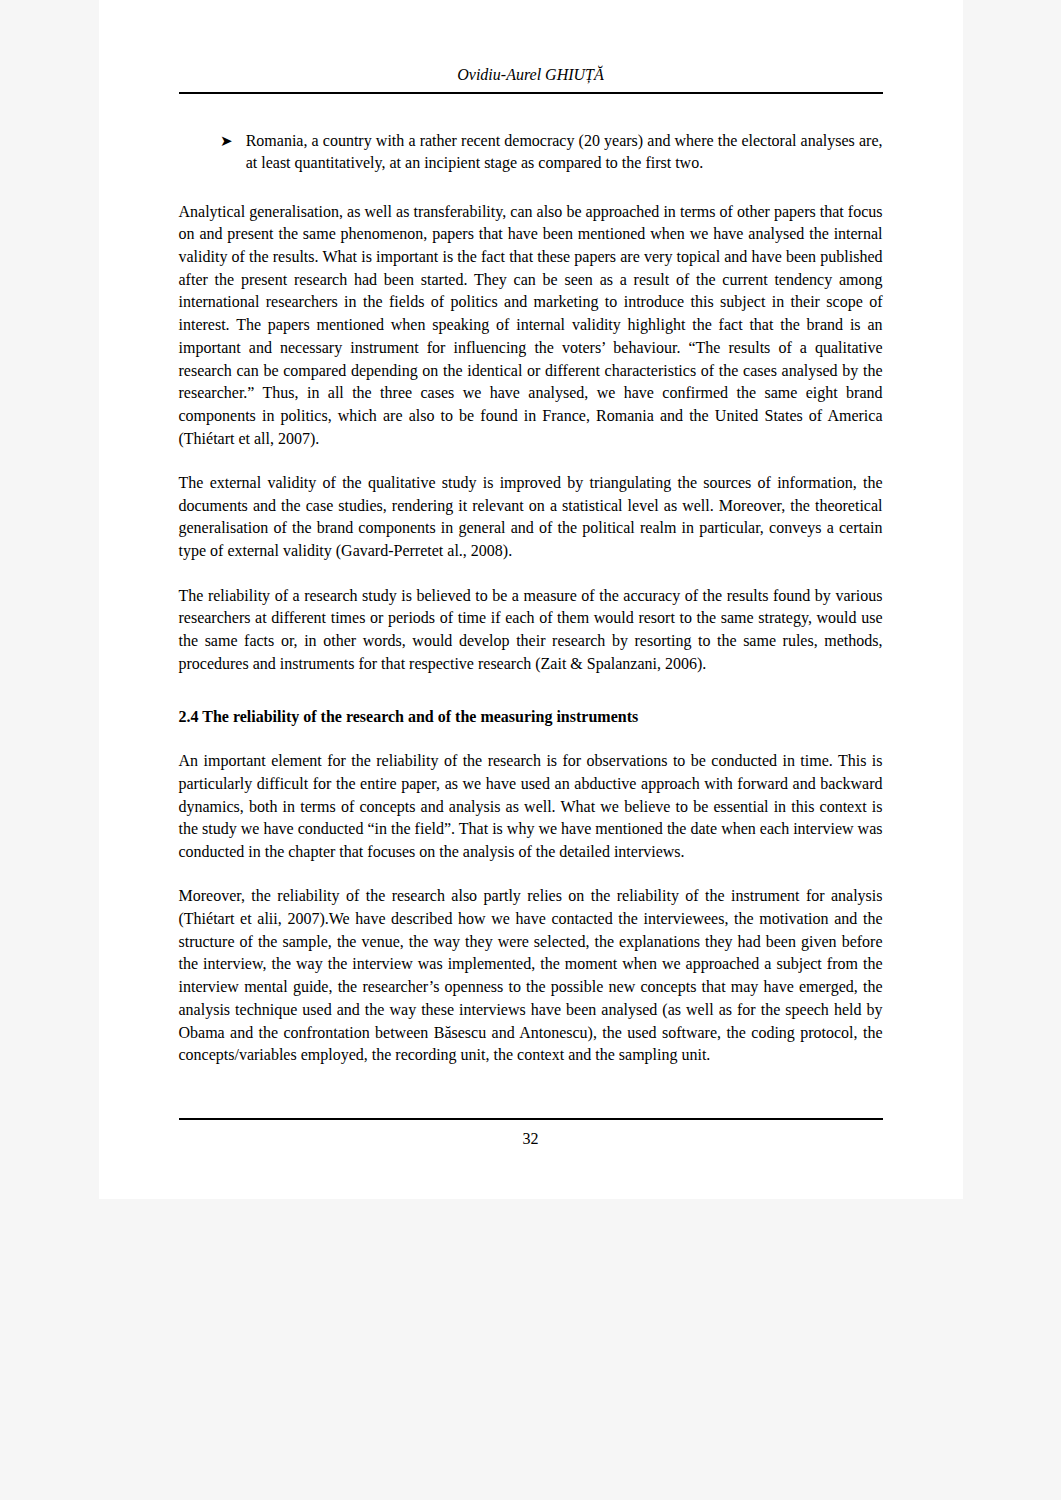Ovidiu-Aurel GHIUȚĂ
Romania, a country with a rather recent democracy (20 years) and where the electoral analyses are, at least quantitatively, at an incipient stage as compared to the first two.
Analytical generalisation, as well as transferability, can also be approached in terms of other papers that focus on and present the same phenomenon, papers that have been mentioned when we have analysed the internal validity of the results. What is important is the fact that these papers are very topical and have been published after the present research had been started. They can be seen as a result of the current tendency among international researchers in the fields of politics and marketing to introduce this subject in their scope of interest. The papers mentioned when speaking of internal validity highlight the fact that the brand is an important and necessary instrument for influencing the voters’ behaviour. “The results of a qualitative research can be compared depending on the identical or different characteristics of the cases analysed by the researcher.” Thus, in all the three cases we have analysed, we have confirmed the same eight brand components in politics, which are also to be found in France, Romania and the United States of America (Thiétart et all, 2007).
The external validity of the qualitative study is improved by triangulating the sources of information, the documents and the case studies, rendering it relevant on a statistical level as well. Moreover, the theoretical generalisation of the brand components in general and of the political realm in particular, conveys a certain type of external validity (Gavard-Perretet al., 2008).
The reliability of a research study is believed to be a measure of the accuracy of the results found by various researchers at different times or periods of time if each of them would resort to the same strategy, would use the same facts or, in other words, would develop their research by resorting to the same rules, methods, procedures and instruments for that respective research (Zait & Spalanzani, 2006).
2.4 The reliability of the research and of the measuring instruments
An important element for the reliability of the research is for observations to be conducted in time. This is particularly difficult for the entire paper, as we have used an abductive approach with forward and backward dynamics, both in terms of concepts and analysis as well. What we believe to be essential in this context is the study we have conducted “in the field”. That is why we have mentioned the date when each interview was conducted in the chapter that focuses on the analysis of the detailed interviews.
Moreover, the reliability of the research also partly relies on the reliability of the instrument for analysis (Thiétart et alii, 2007).We have described how we have contacted the interviewees, the motivation and the structure of the sample, the venue, the way they were selected, the explanations they had been given before the interview, the way the interview was implemented, the moment when we approached a subject from the interview mental guide, the researcher’s openness to the possible new concepts that may have emerged, the analysis technique used and the way these interviews have been analysed (as well as for the speech held by Obama and the confrontation between Băsescu and Antonescu), the used software, the coding protocol, the concepts/variables employed, the recording unit, the context and the sampling unit.
32